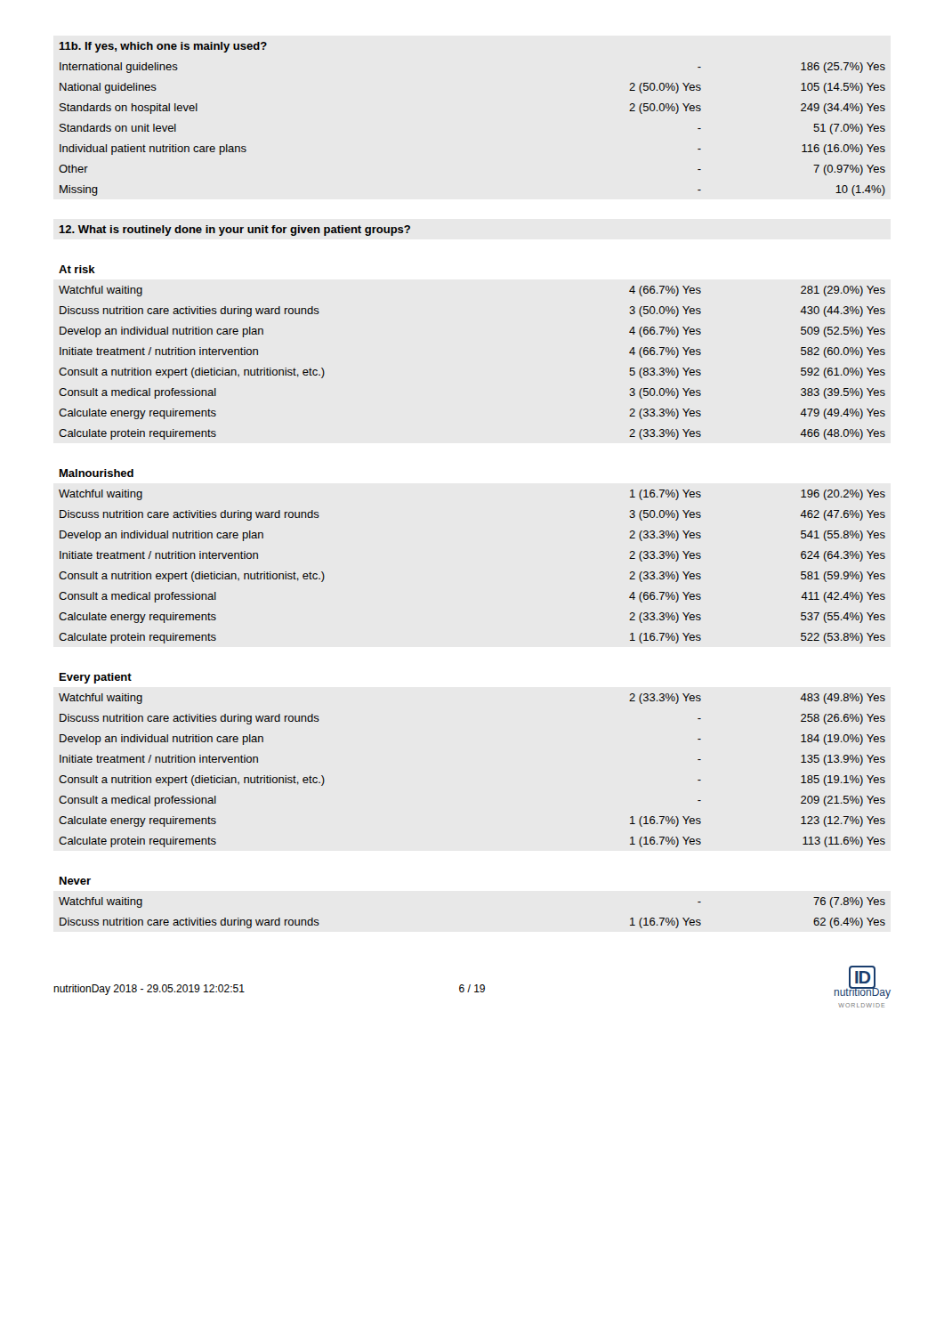| 11b. If yes, which one is mainly used? |
| International guidelines | - | 186 (25.7%) Yes |
| National guidelines | 2 (50.0%) Yes | 105 (14.5%) Yes |
| Standards on hospital level | 2 (50.0%) Yes | 249 (34.4%) Yes |
| Standards on unit level | - | 51 (7.0%) Yes |
| Individual patient nutrition care plans | - | 116 (16.0%) Yes |
| Other | - | 7 (0.97%) Yes |
| Missing | - | 10 (1.4%) |
| 12. What is routinely done in your unit for given patient groups? |
| At risk |
| Watchful waiting | 4 (66.7%) Yes | 281 (29.0%) Yes |
| Discuss nutrition care activities during ward rounds | 3 (50.0%) Yes | 430 (44.3%) Yes |
| Develop an individual nutrition care plan | 4 (66.7%) Yes | 509 (52.5%) Yes |
| Initiate treatment / nutrition intervention | 4 (66.7%) Yes | 582 (60.0%) Yes |
| Consult a nutrition expert (dietician, nutritionist, etc.) | 5 (83.3%) Yes | 592 (61.0%) Yes |
| Consult a medical professional | 3 (50.0%) Yes | 383 (39.5%) Yes |
| Calculate energy requirements | 2 (33.3%) Yes | 479 (49.4%) Yes |
| Calculate protein requirements | 2 (33.3%) Yes | 466 (48.0%) Yes |
| Malnourished |
| Watchful waiting | 1 (16.7%) Yes | 196 (20.2%) Yes |
| Discuss nutrition care activities during ward rounds | 3 (50.0%) Yes | 462 (47.6%) Yes |
| Develop an individual nutrition care plan | 2 (33.3%) Yes | 541 (55.8%) Yes |
| Initiate treatment / nutrition intervention | 2 (33.3%) Yes | 624 (64.3%) Yes |
| Consult a nutrition expert (dietician, nutritionist, etc.) | 2 (33.3%) Yes | 581 (59.9%) Yes |
| Consult a medical professional | 4 (66.7%) Yes | 411 (42.4%) Yes |
| Calculate energy requirements | 2 (33.3%) Yes | 537 (55.4%) Yes |
| Calculate protein requirements | 1 (16.7%) Yes | 522 (53.8%) Yes |
| Every patient |
| Watchful waiting | 2 (33.3%) Yes | 483 (49.8%) Yes |
| Discuss nutrition care activities during ward rounds | - | 258 (26.6%) Yes |
| Develop an individual nutrition care plan | - | 184 (19.0%) Yes |
| Initiate treatment / nutrition intervention | - | 135 (13.9%) Yes |
| Consult a nutrition expert (dietician, nutritionist, etc.) | - | 185 (19.1%) Yes |
| Consult a medical professional | - | 209 (21.5%) Yes |
| Calculate energy requirements | 1 (16.7%) Yes | 123 (12.7%) Yes |
| Calculate protein requirements | 1 (16.7%) Yes | 113 (11.6%) Yes |
| Never |
| Watchful waiting | - | 76 (7.8%) Yes |
| Discuss nutrition care activities during ward rounds | 1 (16.7%) Yes | 62 (6.4%) Yes |
nutritionDay 2018 - 29.05.2019 12:02:51
6 / 19
ID
nutritionDay
WORLDWIDE